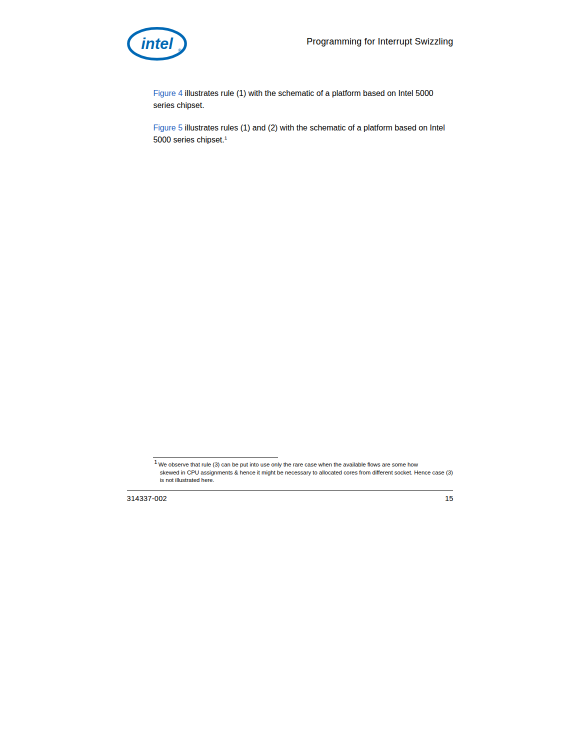intel ®
Programming for Interrupt Swizzling
Figure 4 illustrates rule (1) with the schematic of a platform based on Intel 5000 series chipset.
Figure 5 illustrates rules (1) and (2) with the schematic of a platform based on Intel 5000 series chipset.1
1 We observe that rule (3) can be put into use only the rare case when the available flows are some how skewed in CPU assignments & hence it might be necessary to allocated cores from different socket. Hence case (3) is not illustrated here.
314337-002 15